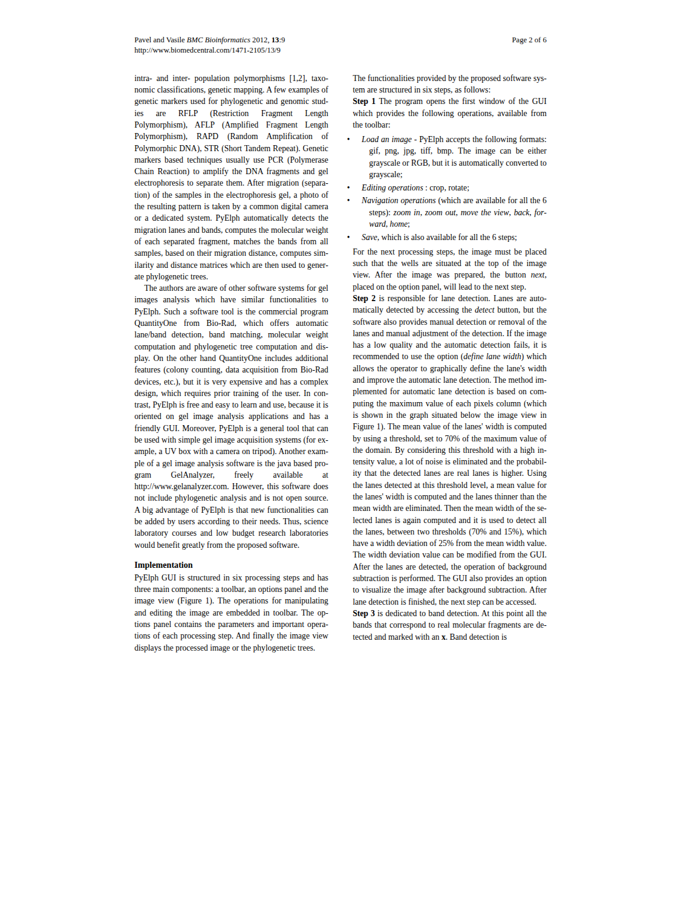Pavel and Vasile BMC Bioinformatics 2012, 13:9 http://www.biomedcentral.com/1471-2105/13/9
Page 2 of 6
intra- and inter- population polymorphisms [1,2], taxonomic classifications, genetic mapping. A few examples of genetic markers used for phylogenetic and genomic studies are RFLP (Restriction Fragment Length Polymorphism), AFLP (Amplified Fragment Length Polymorphism), RAPD (Random Amplification of Polymorphic DNA), STR (Short Tandem Repeat). Genetic markers based techniques usually use PCR (Polymerase Chain Reaction) to amplify the DNA fragments and gel electrophoresis to separate them. After migration (separation) of the samples in the electrophoresis gel, a photo of the resulting pattern is taken by a common digital camera or a dedicated system. PyElph automatically detects the migration lanes and bands, computes the molecular weight of each separated fragment, matches the bands from all samples, based on their migration distance, computes similarity and distance matrices which are then used to generate phylogenetic trees.
The authors are aware of other software systems for gel images analysis which have similar functionalities to PyElph. Such a software tool is the commercial program QuantityOne from Bio-Rad, which offers automatic lane/band detection, band matching, molecular weight computation and phylogenetic tree computation and display. On the other hand QuantityOne includes additional features (colony counting, data acquisition from Bio-Rad devices, etc.), but it is very expensive and has a complex design, which requires prior training of the user. In contrast, PyElph is free and easy to learn and use, because it is oriented on gel image analysis applications and has a friendly GUI. Moreover, PyElph is a general tool that can be used with simple gel image acquisition systems (for example, a UV box with a camera on tripod). Another example of a gel image analysis software is the java based program GelAnalyzer, freely available at http://www.gelanalyzer.com. However, this software does not include phylogenetic analysis and is not open source. A big advantage of PyElph is that new functionalities can be added by users according to their needs. Thus, science laboratory courses and low budget research laboratories would benefit greatly from the proposed software.
Implementation
PyElph GUI is structured in six processing steps and has three main components: a toolbar, an options panel and the image view (Figure 1). The operations for manipulating and editing the image are embedded in toolbar. The options panel contains the parameters and important operations of each processing step. And finally the image view displays the processed image or the phylogenetic trees.
The functionalities provided by the proposed software system are structured in six steps, as follows:
Step 1 The program opens the first window of the GUI which provides the following operations, available from the toolbar:
Load an image - PyElph accepts the following formats: gif, png, jpg, tiff, bmp. The image can be either grayscale or RGB, but it is automatically converted to grayscale;
Editing operations : crop, rotate;
Navigation operations (which are available for all the 6 steps): zoom in, zoom out, move the view, back, forward, home;
Save, which is also available for all the 6 steps;
For the next processing steps, the image must be placed such that the wells are situated at the top of the image view. After the image was prepared, the button next, placed on the option panel, will lead to the next step.
Step 2 is responsible for lane detection. Lanes are automatically detected by accessing the detect button, but the software also provides manual detection or removal of the lanes and manual adjustment of the detection. If the image has a low quality and the automatic detection fails, it is recommended to use the option (define lane width) which allows the operator to graphically define the lane's width and improve the automatic lane detection. The method implemented for automatic lane detection is based on computing the maximum value of each pixels column (which is shown in the graph situated below the image view in Figure 1). The mean value of the lanes' width is computed by using a threshold, set to 70% of the maximum value of the domain. By considering this threshold with a high intensity value, a lot of noise is eliminated and the probability that the detected lanes are real lanes is higher. Using the lanes detected at this threshold level, a mean value for the lanes' width is computed and the lanes thinner than the mean width are eliminated. Then the mean width of the selected lanes is again computed and it is used to detect all the lanes, between two thresholds (70% and 15%), which have a width deviation of 25% from the mean width value. The width deviation value can be modified from the GUI. After the lanes are detected, the operation of background subtraction is performed. The GUI also provides an option to visualize the image after background subtraction. After lane detection is finished, the next step can be accessed.
Step 3 is dedicated to band detection. At this point all the bands that correspond to real molecular fragments are detected and marked with an x. Band detection is